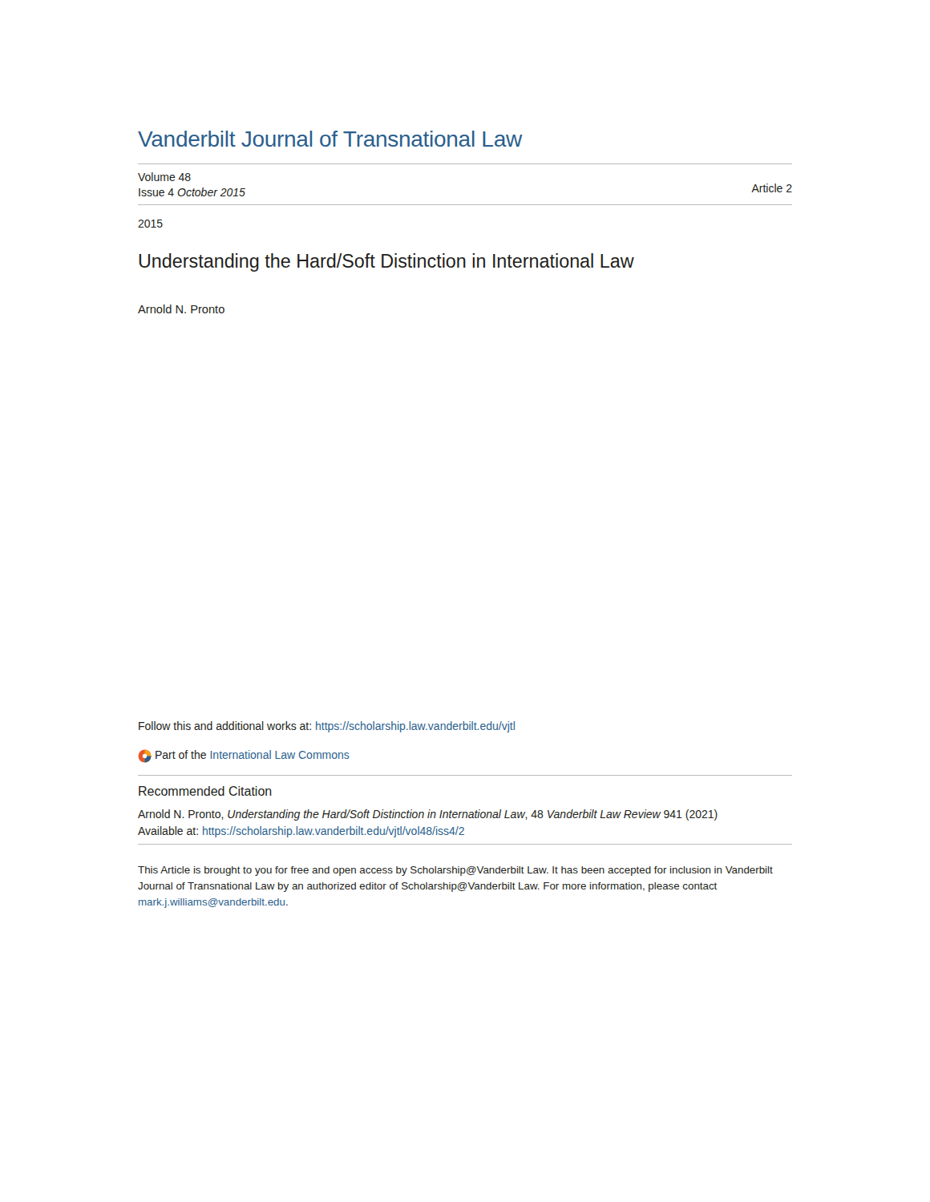Vanderbilt Journal of Transnational Law
Volume 48 Issue 4 October 2015
Article 2
2015
Understanding the Hard/Soft Distinction in International Law
Arnold N. Pronto
Follow this and additional works at: https://scholarship.law.vanderbilt.edu/vjtl
Part of the International Law Commons
Recommended Citation
Arnold N. Pronto, Understanding the Hard/Soft Distinction in International Law, 48 Vanderbilt Law Review 941 (2021)
Available at: https://scholarship.law.vanderbilt.edu/vjtl/vol48/iss4/2
This Article is brought to you for free and open access by Scholarship@Vanderbilt Law. It has been accepted for inclusion in Vanderbilt Journal of Transnational Law by an authorized editor of Scholarship@Vanderbilt Law. For more information, please contact mark.j.williams@vanderbilt.edu.